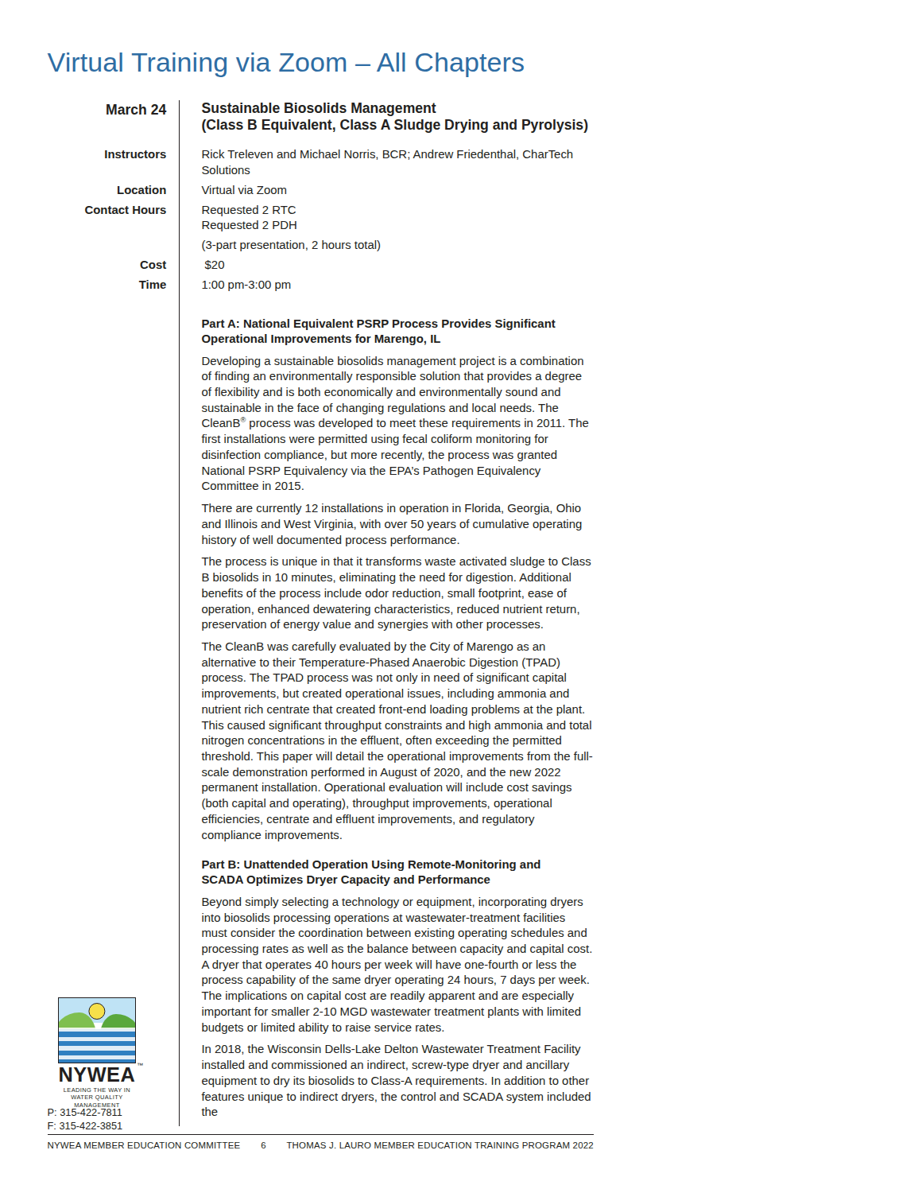Virtual Training via Zoom – All Chapters
March 24
Sustainable Biosolids Management
(Class B Equivalent, Class A Sludge Drying and Pyrolysis)
Instructors
Rick Treleven and Michael Norris, BCR; Andrew Friedenthal, CharTech Solutions
Location
Virtual via Zoom
Contact Hours
Requested 2 RTC
Requested 2 PDH
(3-part presentation, 2 hours total)
Cost
$20
Time
1:00 pm-3:00 pm
Part A: National Equivalent PSRP Process Provides Significant Operational Improvements for Marengo, IL
Developing a sustainable biosolids management project is a combination of finding an environmentally responsible solution that provides a degree of flexibility and is both economically and environmentally sound and sustainable in the face of changing regulations and local needs. The CleanB® process was developed to meet these requirements in 2011. The first installations were permitted using fecal coliform monitoring for disinfection compliance, but more recently, the process was granted National PSRP Equivalency via the EPA’s Pathogen Equivalency Committee in 2015.
There are currently 12 installations in operation in Florida, Georgia, Ohio and Illinois and West Virginia, with over 50 years of cumulative operating history of well documented process performance.
The process is unique in that it transforms waste activated sludge to Class B biosolids in 10 minutes, eliminating the need for digestion. Additional benefits of the process include odor reduction, small footprint, ease of operation, enhanced dewatering characteristics, reduced nutrient return, preservation of energy value and synergies with other processes.
The CleanB was carefully evaluated by the City of Marengo as an alternative to their Temperature-Phased Anaerobic Digestion (TPAD) process. The TPAD process was not only in need of significant capital improvements, but created operational issues, including ammonia and nutrient rich centrate that created front-end loading problems at the plant. This caused significant throughput constraints and high ammonia and total nitrogen concentrations in the effluent, often exceeding the permitted threshold. This paper will detail the operational improvements from the full-scale demonstration performed in August of 2020, and the new 2022 permanent installation. Operational evaluation will include cost savings (both capital and operating), throughput improvements, operational efficiencies, centrate and effluent improvements, and regulatory compliance improvements.
Part B: Unattended Operation Using Remote-Monitoring and
SCADA Optimizes Dryer Capacity and Performance
Beyond simply selecting a technology or equipment, incorporating dryers into biosolids processing operations at wastewater-treatment facilities must consider the coordination between existing operating schedules and processing rates as well as the balance between capacity and capital cost. A dryer that operates 40 hours per week will have one-fourth or less the process capability of the same dryer operating 24 hours, 7 days per week. The implications on capital cost are readily apparent and are especially important for smaller 2-10 MGD wastewater treatment plants with limited budgets or limited ability to raise service rates.
In 2018, the Wisconsin Dells-Lake Delton Wastewater Treatment Facility installed and commissioned an indirect, screw-type dryer and ancillary equipment to dry its biosolids to Class-A requirements. In addition to other features unique to indirect dryers, the control and SCADA system included the
NYWEA
™
LEADING THE WAY IN
WATER QUALITY MANAGEMENT
P: 315-422-7811
F: 315-422-3851
NYWEA MEMBER EDUCATION COMMITTEE
6
THOMAS J. LAURO MEMBER EDUCATION TRAINING PROGRAM 2022